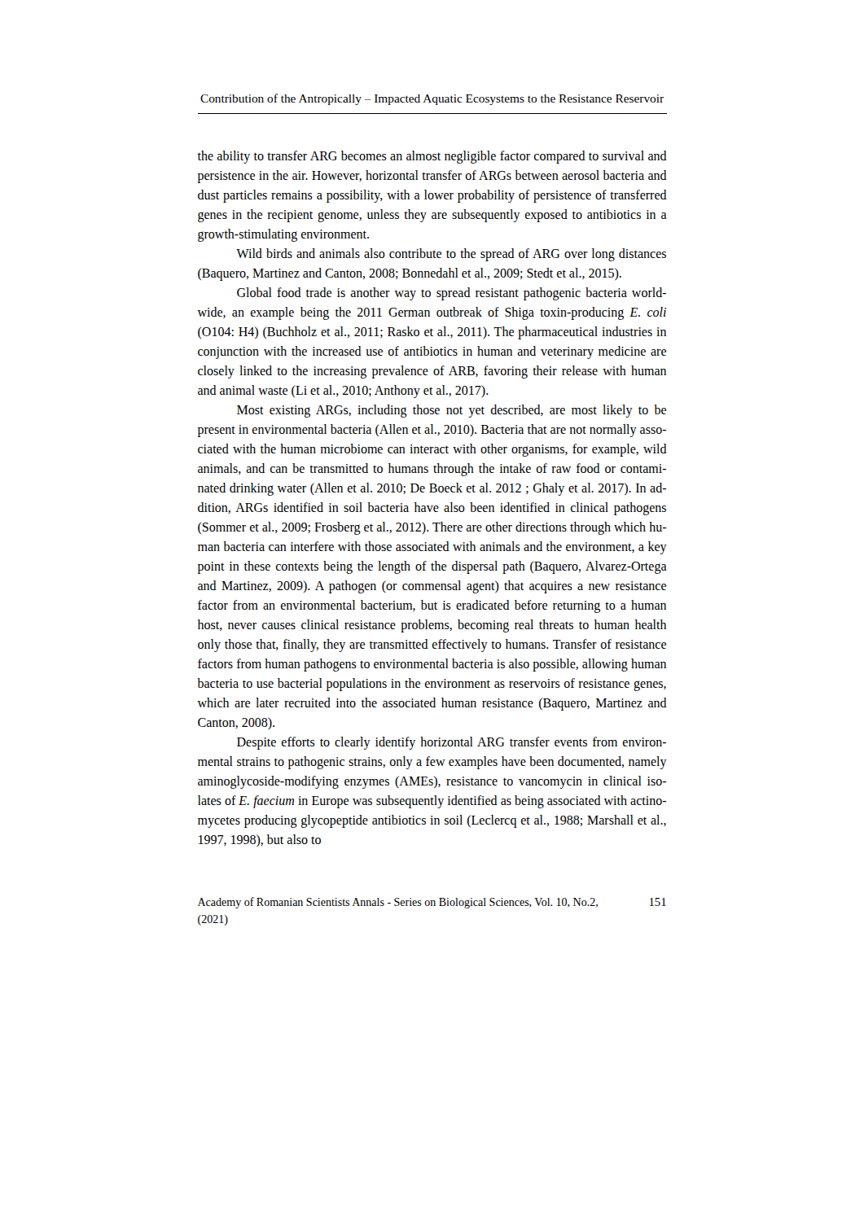Contribution of the Antropically – Impacted Aquatic Ecosystems to the Resistance Reservoir
the ability to transfer ARG becomes an almost negligible factor compared to survival and persistence in the air. However, horizontal transfer of ARGs between aerosol bacteria and dust particles remains a possibility, with a lower probability of persistence of transferred genes in the recipient genome, unless they are subsequently exposed to antibiotics in a growth-stimulating environment.
Wild birds and animals also contribute to the spread of ARG over long distances (Baquero, Martinez and Canton, 2008; Bonnedahl et al., 2009; Stedt et al., 2015).
Global food trade is another way to spread resistant pathogenic bacteria worldwide, an example being the 2011 German outbreak of Shiga toxin-producing E. coli (O104: H4) (Buchholz et al., 2011; Rasko et al., 2011). The pharmaceutical industries in conjunction with the increased use of antibiotics in human and veterinary medicine are closely linked to the increasing prevalence of ARB, favoring their release with human and animal waste (Li et al., 2010; Anthony et al., 2017).
Most existing ARGs, including those not yet described, are most likely to be present in environmental bacteria (Allen et al., 2010). Bacteria that are not normally associated with the human microbiome can interact with other organisms, for example, wild animals, and can be transmitted to humans through the intake of raw food or contaminated drinking water (Allen et al. 2010; De Boeck et al. 2012 ; Ghaly et al. 2017). In addition, ARGs identified in soil bacteria have also been identified in clinical pathogens (Sommer et al., 2009; Frosberg et al., 2012). There are other directions through which human bacteria can interfere with those associated with animals and the environment, a key point in these contexts being the length of the dispersal path (Baquero, Alvarez-Ortega and Martinez, 2009). A pathogen (or commensal agent) that acquires a new resistance factor from an environmental bacterium, but is eradicated before returning to a human host, never causes clinical resistance problems, becoming real threats to human health only those that, finally, they are transmitted effectively to humans. Transfer of resistance factors from human pathogens to environmental bacteria is also possible, allowing human bacteria to use bacterial populations in the environment as reservoirs of resistance genes, which are later recruited into the associated human resistance (Baquero, Martinez and Canton, 2008).
Despite efforts to clearly identify horizontal ARG transfer events from environmental strains to pathogenic strains, only a few examples have been documented, namely aminoglycoside-modifying enzymes (AMEs), resistance to vancomycin in clinical isolates of E. faecium in Europe was subsequently identified as being associated with actinomycetes producing glycopeptide antibiotics in soil (Leclercq et al., 1988; Marshall et al., 1997, 1998), but also to
Academy of Romanian Scientists Annals - Series on Biological Sciences, Vol. 10, No.2, (2021)
151